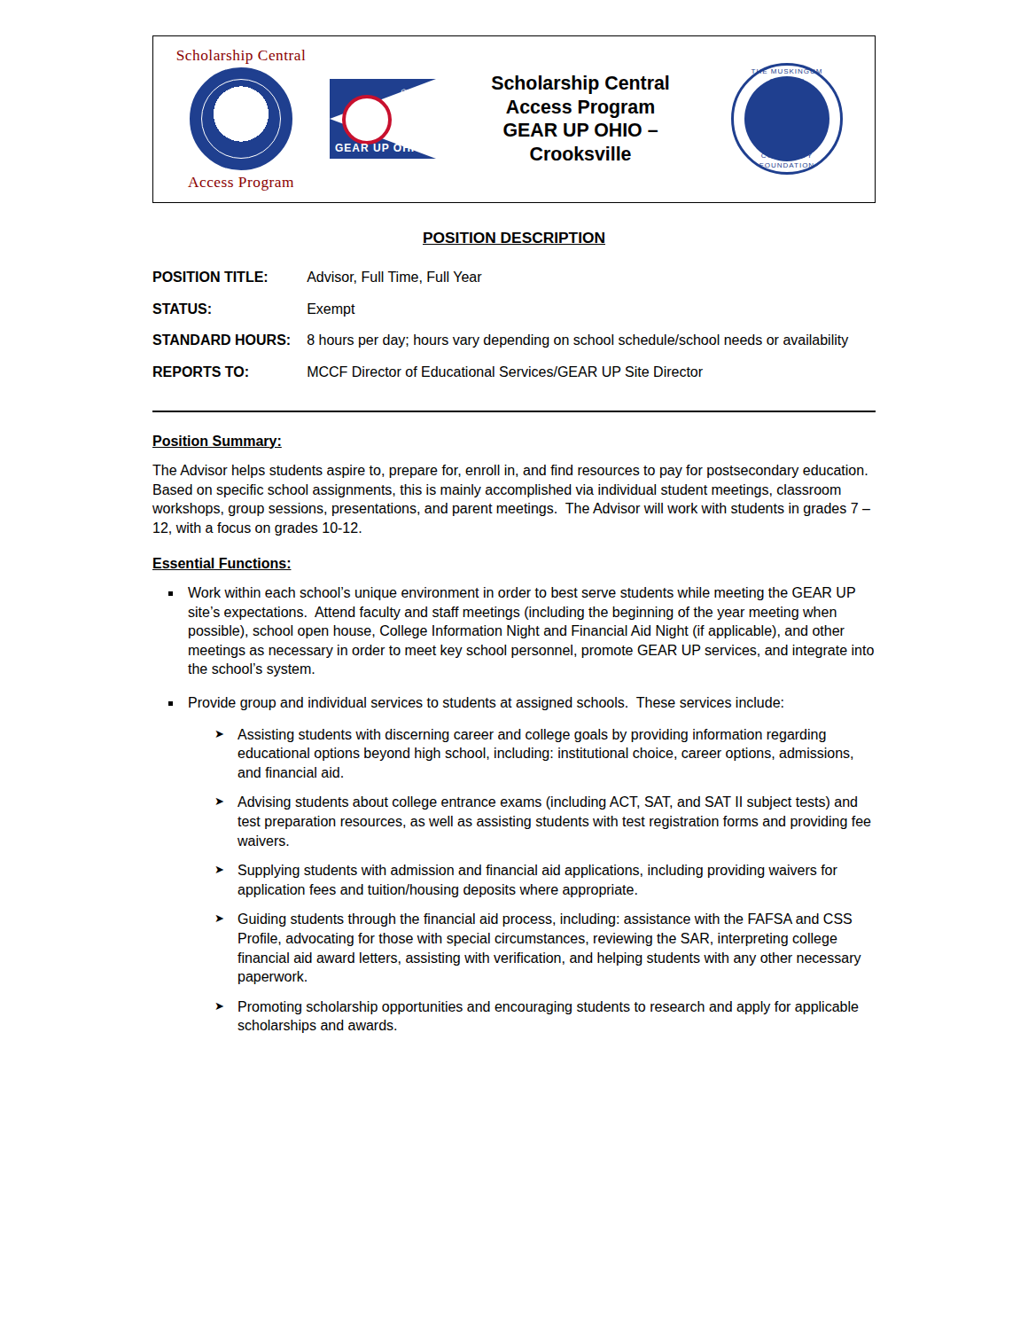Scholarship Central
Access Program
Crooksville
GEAR UP OHIO
Scholarship Central Access Program
GEAR UP OHIO – Crooksville
THE MUSKINGUM COUNTY COMMUNITY FOUNDATION
POSITION DESCRIPTION
| POSITION TITLE: | Advisor, Full Time, Full Year |
| STATUS: | Exempt |
| STANDARD HOURS: | 8 hours per day; hours vary depending on school schedule/school needs or availability |
| REPORTS TO: | MCCF Director of Educational Services/GEAR UP Site Director |
Position Summary:
The Advisor helps students aspire to, prepare for, enroll in, and find resources to pay for postsecondary education. Based on specific school assignments, this is mainly accomplished via individual student meetings, classroom workshops, group sessions, presentations, and parent meetings. The Advisor will work with students in grades 7 – 12, with a focus on grades 10-12.
Essential Functions:
Work within each school’s unique environment in order to best serve students while meeting the GEAR UP site’s expectations. Attend faculty and staff meetings (including the beginning of the year meeting when possible), school open house, College Information Night and Financial Aid Night (if applicable), and other meetings as necessary in order to meet key school personnel, promote GEAR UP services, and integrate into the school’s system.
Provide group and individual services to students at assigned schools. These services include:
Assisting students with discerning career and college goals by providing information regarding educational options beyond high school, including: institutional choice, career options, admissions, and financial aid.
Advising students about college entrance exams (including ACT, SAT, and SAT II subject tests) and test preparation resources, as well as assisting students with test registration forms and providing fee waivers.
Supplying students with admission and financial aid applications, including providing waivers for application fees and tuition/housing deposits where appropriate.
Guiding students through the financial aid process, including: assistance with the FAFSA and CSS Profile, advocating for those with special circumstances, reviewing the SAR, interpreting college financial aid award letters, assisting with verification, and helping students with any other necessary paperwork.
Promoting scholarship opportunities and encouraging students to research and apply for applicable scholarships and awards.